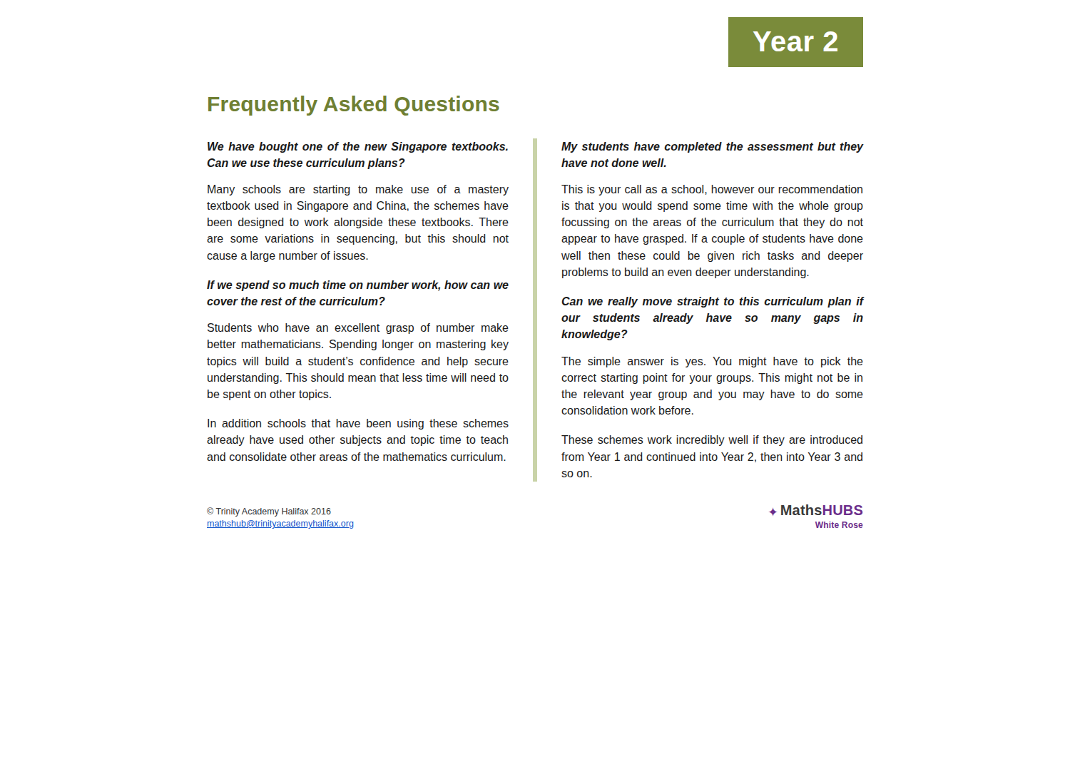Year 2
Frequently Asked Questions
We have bought one of the new Singapore textbooks. Can we use these curriculum plans?
Many schools are starting to make use of a mastery textbook used in Singapore and China, the schemes have been designed to work alongside these textbooks. There are some variations in sequencing, but this should not cause a large number of issues.
If we spend so much time on number work, how can we cover the rest of the curriculum?
Students who have an excellent grasp of number make better mathematicians. Spending longer on mastering key topics will build a student’s confidence and help secure understanding. This should mean that less time will need to be spent on other topics.
In addition schools that have been using these schemes already have used other subjects and topic time to teach and consolidate other areas of the mathematics curriculum.
My students have completed the assessment but they have not done well.
This is your call as a school, however our recommendation is that you would spend some time with the whole group focussing on the areas of the curriculum that they do not appear to have grasped. If a couple of students have done well then these could be given rich tasks and deeper problems to build an even deeper understanding.
Can we really move straight to this curriculum plan if our students already have so many gaps in knowledge?
The simple answer is yes. You might have to pick the correct starting point for your groups. This might not be in the relevant year group and you may have to do some consolidation work before.
These schemes work incredibly well if they are introduced from Year 1 and continued into Year 2, then into Year 3 and so on.
© Trinity Academy Halifax 2016
mathshub@trinityacademyhalifax.org
✦Maths HUBS White Rose